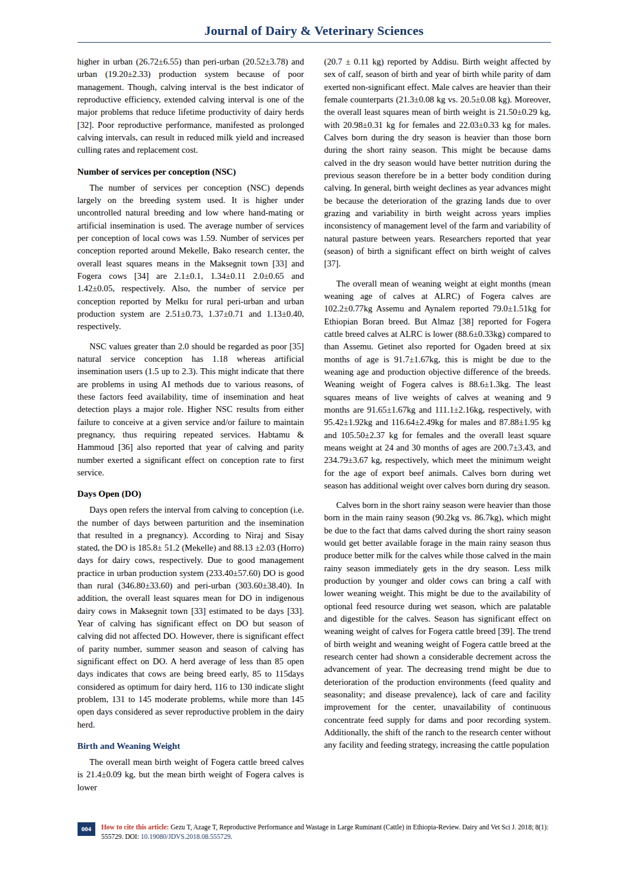Journal of Dairy & Veterinary Sciences
higher in urban (26.72±6.55) than peri-urban (20.52±3.78) and urban (19.20±2.33) production system because of poor management. Though, calving interval is the best indicator of reproductive efficiency, extended calving interval is one of the major problems that reduce lifetime productivity of dairy herds [32]. Poor reproductive performance, manifested as prolonged calving intervals, can result in reduced milk yield and increased culling rates and replacement cost.
Number of services per conception (NSC)
The number of services per conception (NSC) depends largely on the breeding system used. It is higher under uncontrolled natural breeding and low where hand-mating or artificial insemination is used. The average number of services per conception of local cows was 1.59. Number of services per conception reported around Mekelle, Bako research center, the overall least squares means in the Maksegnit town [33] and Fogera cows [34] are 2.1±0.1, 1.34±0.11 2.0±0.65 and 1.42±0.05, respectively. Also, the number of service per conception reported by Melku for rural peri-urban and urban production system are 2.51±0.73, 1.37±0.71 and 1.13±0.40, respectively.
NSC values greater than 2.0 should be regarded as poor [35] natural service conception has 1.18 whereas artificial insemination users (1.5 up to 2.3). This might indicate that there are problems in using AI methods due to various reasons, of these factors feed availability, time of insemination and heat detection plays a major role. Higher NSC results from either failure to conceive at a given service and/or failure to maintain pregnancy, thus requiring repeated services. Habtamu & Hammoud [36] also reported that year of calving and parity number exerted a significant effect on conception rate to first service.
Days Open (DO)
Days open refers the interval from calving to conception (i.e. the number of days between parturition and the insemination that resulted in a pregnancy). According to Niraj and Sisay stated, the DO is 185.8± 51.2 (Mekelle) and 88.13 ±2.03 (Horro) days for dairy cows, respectively. Due to good management practice in urban production system (233.40±57.60) DO is good than rural (346.80±33.60) and peri-urban (303.60±38.40). In addition, the overall least squares mean for DO in indigenous dairy cows in Maksegnit town [33] estimated to be days [33]. Year of calving has significant effect on DO but season of calving did not affected DO. However, there is significant effect of parity number, summer season and season of calving has significant effect on DO. A herd average of less than 85 open days indicates that cows are being breed early, 85 to 115days considered as optimum for dairy herd, 116 to 130 indicate slight problem, 131 to 145 moderate problems, while more than 145 open days considered as sever reproductive problem in the dairy herd.
Birth and Weaning Weight
The overall mean birth weight of Fogera cattle breed calves is 21.4±0.09 kg, but the mean birth weight of Fogera calves is lower
(20.7 ± 0.11 kg) reported by Addisu. Birth weight affected by sex of calf, season of birth and year of birth while parity of dam exerted non-significant effect. Male calves are heavier than their female counterparts (21.3±0.08 kg vs. 20.5±0.08 kg). Moreover, the overall least squares mean of birth weight is 21.50±0.29 kg, with 20.98±0.31 kg for females and 22.03±0.33 kg for males. Calves born during the dry season is heavier than those born during the short rainy season. This might be because dams calved in the dry season would have better nutrition during the previous season therefore be in a better body condition during calving. In general, birth weight declines as year advances might be because the deterioration of the grazing lands due to over grazing and variability in birth weight across years implies inconsistency of management level of the farm and variability of natural pasture between years. Researchers reported that year (season) of birth a significant effect on birth weight of calves [37].
The overall mean of weaning weight at eight months (mean weaning age of calves at ALRC) of Fogera calves are 102.2±0.77kg Assemu and Aynalem reported 79.0±1.51kg for Ethiopian Boran breed. But Almaz [38] reported for Fogera cattle breed calves at ALRC is lower (88.6±0.33kg) compared to than Assemu. Getinet also reported for Ogaden breed at six months of age is 91.7±1.67kg, this is might be due to the weaning age and production objective difference of the breeds. Weaning weight of Fogera calves is 88.6±1.3kg. The least squares means of live weights of calves at weaning and 9 months are 91.65±1.67kg and 111.1±2.16kg, respectively, with 95.42±1.92kg and 116.64±2.49kg for males and 87.88±1.95 kg and 105.50±2.37 kg for females and the overall least square means weight at 24 and 30 months of ages are 200.7±3.43, and 234.79±3.67 kg, respectively, which meet the minimum weight for the age of export beef animals. Calves born during wet season has additional weight over calves born during dry season.
Calves born in the short rainy season were heavier than those born in the main rainy season (90.2kg vs. 86.7kg), which might be due to the fact that dams calved during the short rainy season would get better available forage in the main rainy season thus produce better milk for the calves while those calved in the main rainy season immediately gets in the dry season. Less milk production by younger and older cows can bring a calf with lower weaning weight. This might be due to the availability of optional feed resource during wet season, which are palatable and digestible for the calves. Season has significant effect on weaning weight of calves for Fogera cattle breed [39]. The trend of birth weight and weaning weight of Fogera cattle breed at the research center had shown a considerable decrement across the advancement of year. The decreasing trend might be due to deterioration of the production environments (feed quality and seasonality; and disease prevalence), lack of care and facility improvement for the center, unavailability of continuous concentrate feed supply for dams and poor recording system. Additionally, the shift of the ranch to the research center without any facility and feeding strategy, increasing the cattle population
004
How to cite this article: Gezu T, Azage T, Reproductive Performance and Wastage in Large Ruminant (Cattle) in Ethiopia-Review. Dairy and Vet Sci J. 2018; 8(1): 555729. DOI: 10.19080/JDVS.2018.08.555729.